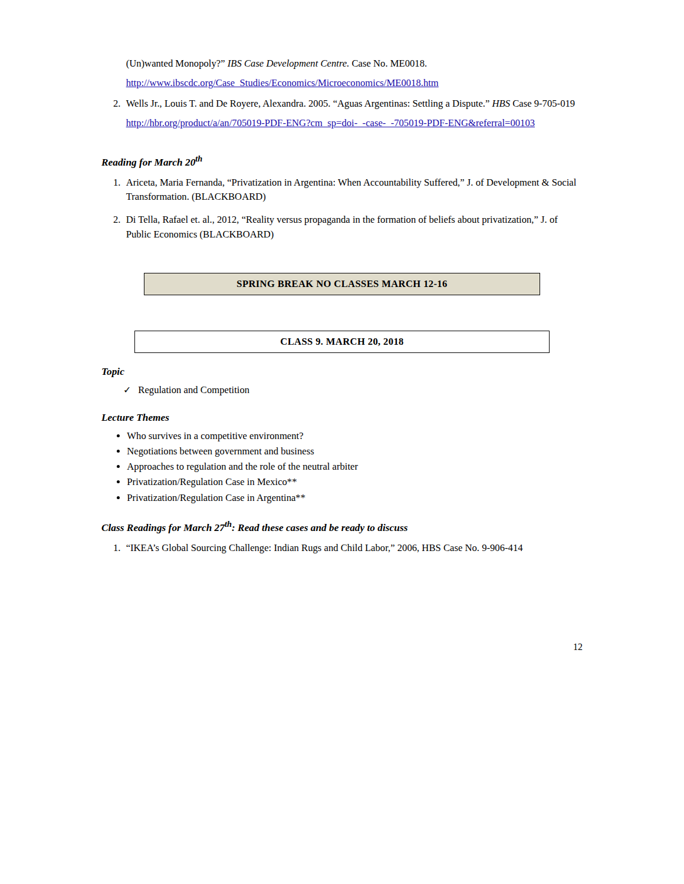(Un)wanted Monopoly?” IBS Case Development Centre. Case No. ME0018.
http://www.ibscdc.org/Case_Studies/Economics/Microeconomics/ME0018.htm
Wells Jr., Louis T. and De Royere, Alexandra. 2005. “Aguas Argentinas: Settling a Dispute.” HBS Case 9-705-019
http://hbr.org/product/a/an/705019-PDF-ENG?cm_sp=doi-_-case-_-705019-PDF-ENG&referral=00103
Reading for March 20th
Ariceta, Maria Fernanda, “Privatization in Argentina: When Accountability Suffered,” J. of Development & Social Transformation. (BLACKBOARD)
Di Tella, Rafael et. al., 2012, “Reality versus propaganda in the formation of beliefs about privatization,” J. of Public Economics (BLACKBOARD)
SPRING BREAK NO CLASSES MARCH 12-16
CLASS 9. MARCH 20, 2018
Topic
Regulation and Competition
Lecture Themes
Who survives in a competitive environment?
Negotiations between government and business
Approaches to regulation and the role of the neutral arbiter
Privatization/Regulation Case in Mexico**
Privatization/Regulation Case in Argentina**
Class Readings for March 27th: Read these cases and be ready to discuss
“IKEA’s Global Sourcing Challenge: Indian Rugs and Child Labor,” 2006, HBS Case No. 9-906-414
12